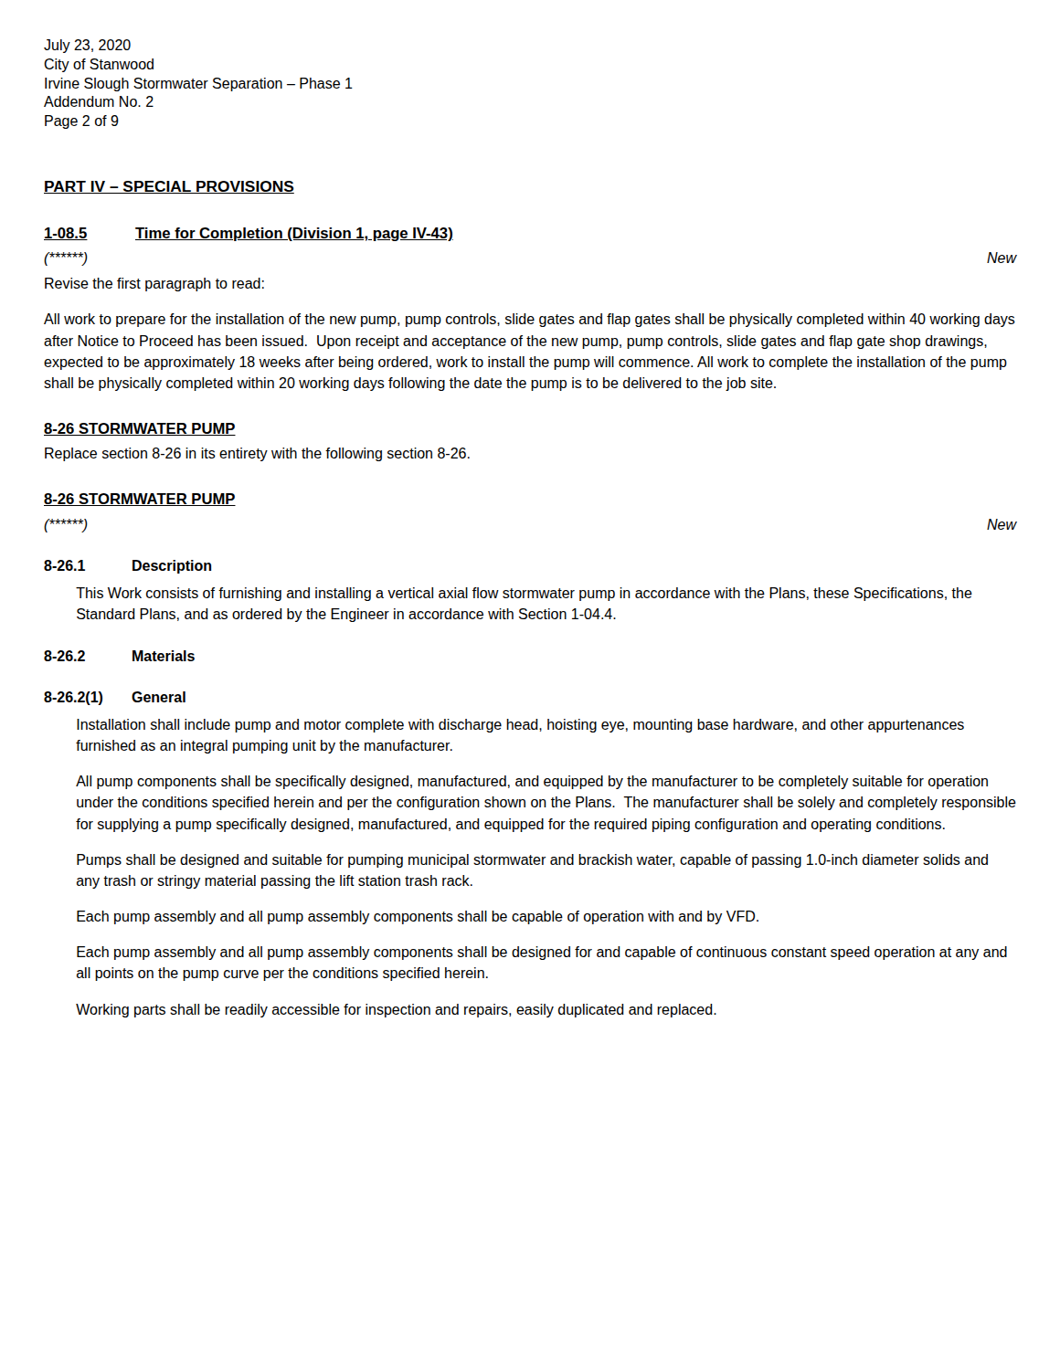July 23, 2020
City of Stanwood
Irvine Slough Stormwater Separation – Phase 1
Addendum No. 2
Page 2 of 9
PART IV – SPECIAL PROVISIONS
1-08.5 Time for Completion (Division 1, page IV-43)
(******) New
Revise the first paragraph to read:
All work to prepare for the installation of the new pump, pump controls, slide gates and flap gates shall be physically completed within 40 working days after Notice to Proceed has been issued. Upon receipt and acceptance of the new pump, pump controls, slide gates and flap gate shop drawings, expected to be approximately 18 weeks after being ordered, work to install the pump will commence. All work to complete the installation of the pump shall be physically completed within 20 working days following the date the pump is to be delivered to the job site.
8-26 STORMWATER PUMP
Replace section 8-26 in its entirety with the following section 8-26.
8-26 STORMWATER PUMP
(******) New
8-26.1 Description
This Work consists of furnishing and installing a vertical axial flow stormwater pump in accordance with the Plans, these Specifications, the Standard Plans, and as ordered by the Engineer in accordance with Section 1-04.4.
8-26.2 Materials
8-26.2(1) General
Installation shall include pump and motor complete with discharge head, hoisting eye, mounting base hardware, and other appurtenances furnished as an integral pumping unit by the manufacturer.
All pump components shall be specifically designed, manufactured, and equipped by the manufacturer to be completely suitable for operation under the conditions specified herein and per the configuration shown on the Plans. The manufacturer shall be solely and completely responsible for supplying a pump specifically designed, manufactured, and equipped for the required piping configuration and operating conditions.
Pumps shall be designed and suitable for pumping municipal stormwater and brackish water, capable of passing 1.0-inch diameter solids and any trash or stringy material passing the lift station trash rack.
Each pump assembly and all pump assembly components shall be capable of operation with and by VFD.
Each pump assembly and all pump assembly components shall be designed for and capable of continuous constant speed operation at any and all points on the pump curve per the conditions specified herein.
Working parts shall be readily accessible for inspection and repairs, easily duplicated and replaced.